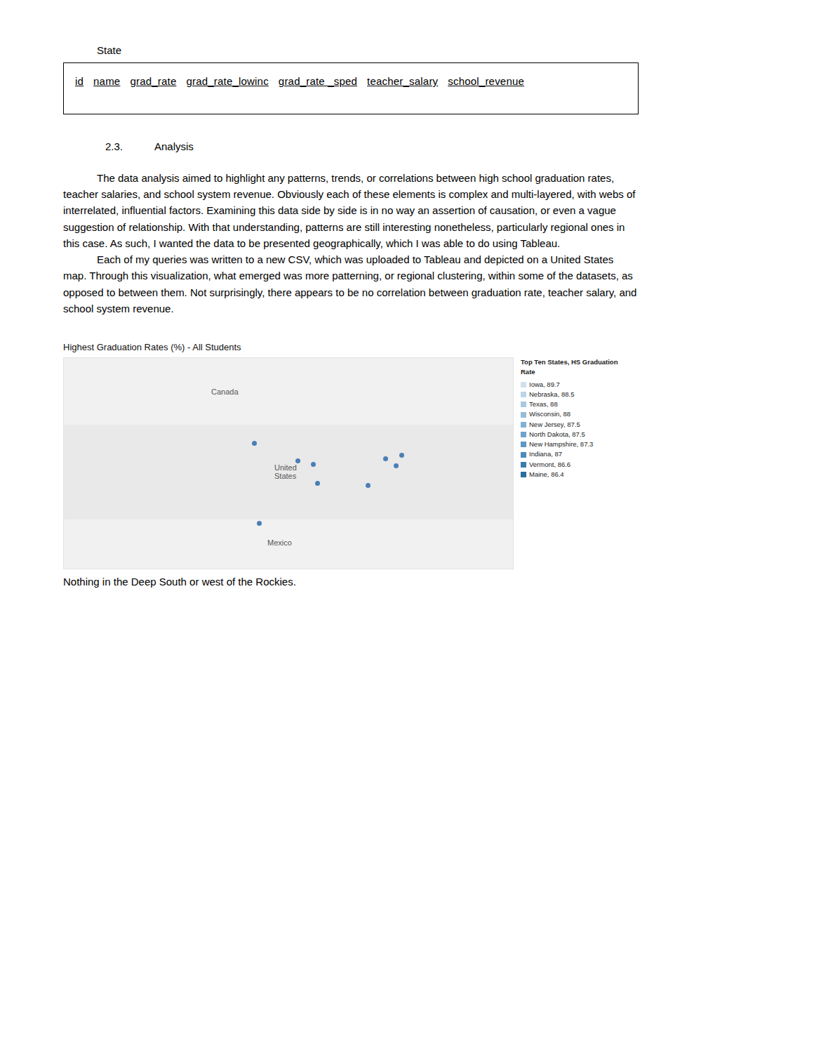State
id name grad_rate grad_rate_lowinc grad_rate _sped teacher_salary school_revenue
2.3. Analysis
The data analysis aimed to highlight any patterns, trends, or correlations between high school graduation rates, teacher salaries, and school system revenue. Obviously each of these elements is complex and multi-layered, with webs of interrelated, influential factors. Examining this data side by side is in no way an assertion of causation, or even a vague suggestion of relationship. With that understanding, patterns are still interesting nonetheless, particularly regional ones in this case. As such, I wanted the data to be presented geographically, which I was able to do using Tableau.
Each of my queries was written to a new CSV, which was uploaded to Tableau and depicted on a United States map. Through this visualization, what emerged was more patterning, or regional clustering, within some of the datasets, as opposed to between them. Not surprisingly, there appears to be no correlation between graduation rate, teacher salary, and school system revenue.
Highest Graduation Rates (%) - All Students
Canada
United
States
Mexico
Top Ten States, HS Graduation Rate
Iowa, 89.7
Nebraska, 88.5
Texas, 88
Wisconsin, 88
New Jersey, 87.5
North Dakota, 87.5
New Hampshire, 87.3
Indiana, 87
Vermont, 86.6
Maine, 86.4
Nothing in the Deep South or west of the Rockies.